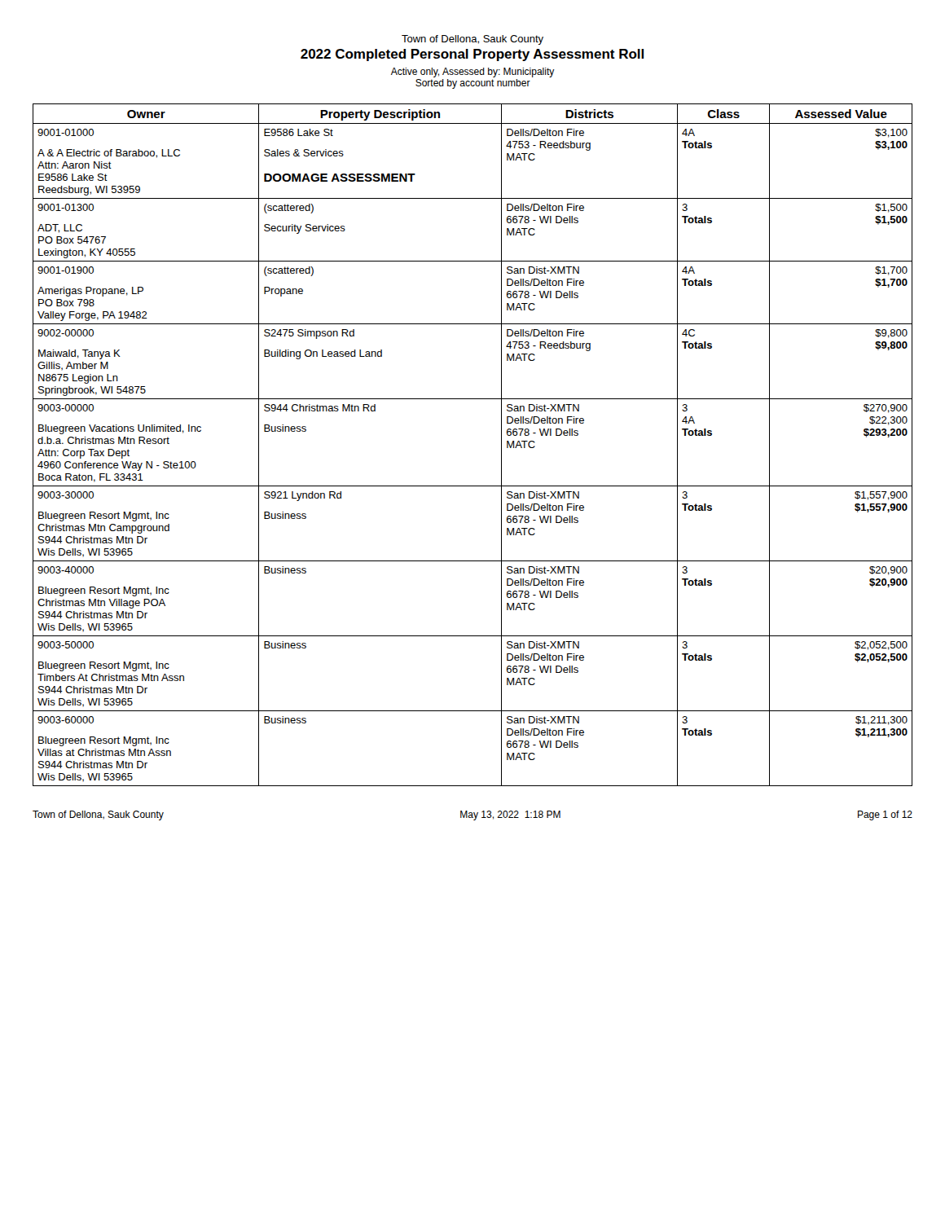Town of Dellona, Sauk County
2022 Completed Personal Property Assessment Roll
Active only, Assessed by: Municipality
Sorted by account number
| Owner | Property Description | Districts | Class | Assessed Value |
| --- | --- | --- | --- | --- |
| 9001-01000 A & A Electric of Baraboo, LLC Attn: Aaron Nist E9586 Lake St Reedsburg, WI 53959 | E9586 Lake St Sales & Services DOOMAGE ASSESSMENT | Dells/Delton Fire 4753 - Reedsburg MATC | 4A Totals | $3,100 $3,100 |
| 9001-01300 ADT, LLC PO Box 54767 Lexington, KY 40555 | (scattered) Security Services | Dells/Delton Fire 6678 - WI Dells MATC | 3 Totals | $1,500 $1,500 |
| 9001-01900 Amerigas Propane, LP PO Box 798 Valley Forge, PA 19482 | (scattered) Propane | San Dist-XMTN Dells/Delton Fire 6678 - WI Dells MATC | 4A Totals | $1,700 $1,700 |
| 9002-00000 Maiwald, Tanya K Gillis, Amber M N8675 Legion Ln Springbrook, WI 54875 | S2475 Simpson Rd Building On Leased Land | Dells/Delton Fire 4753 - Reedsburg MATC | 4C Totals | $9,800 $9,800 |
| 9003-00000 Bluegreen Vacations Unlimited, Inc d.b.a. Christmas Mtn Resort Attn: Corp Tax Dept 4960 Conference Way N - Ste100 Boca Raton, FL 33431 | S944 Christmas Mtn Rd Business | San Dist-XMTN Dells/Delton Fire 6678 - WI Dells MATC | 3 4A Totals | $270,900 $22,300 $293,200 |
| 9003-30000 Bluegreen Resort Mgmt, Inc Christmas Mtn Campground S944 Christmas Mtn Dr Wis Dells, WI 53965 | S921 Lyndon Rd Business | San Dist-XMTN Dells/Delton Fire 6678 - WI Dells MATC | 3 Totals | $1,557,900 $1,557,900 |
| 9003-40000 Bluegreen Resort Mgmt, Inc Christmas Mtn Village POA S944 Christmas Mtn Dr Wis Dells, WI 53965 | Business | San Dist-XMTN Dells/Delton Fire 6678 - WI Dells MATC | 3 Totals | $20,900 $20,900 |
| 9003-50000 Bluegreen Resort Mgmt, Inc Timbers At Christmas Mtn Assn S944 Christmas Mtn Dr Wis Dells, WI 53965 | Business | San Dist-XMTN Dells/Delton Fire 6678 - WI Dells MATC | 3 Totals | $2,052,500 $2,052,500 |
| 9003-60000 Bluegreen Resort Mgmt, Inc Villas at Christmas Mtn Assn S944 Christmas Mtn Dr Wis Dells, WI 53965 | Business | San Dist-XMTN Dells/Delton Fire 6678 - WI Dells MATC | 3 Totals | $1,211,300 $1,211,300 |
Town of Dellona, Sauk County
May 13, 2022 1:18 PM
Page 1 of 12